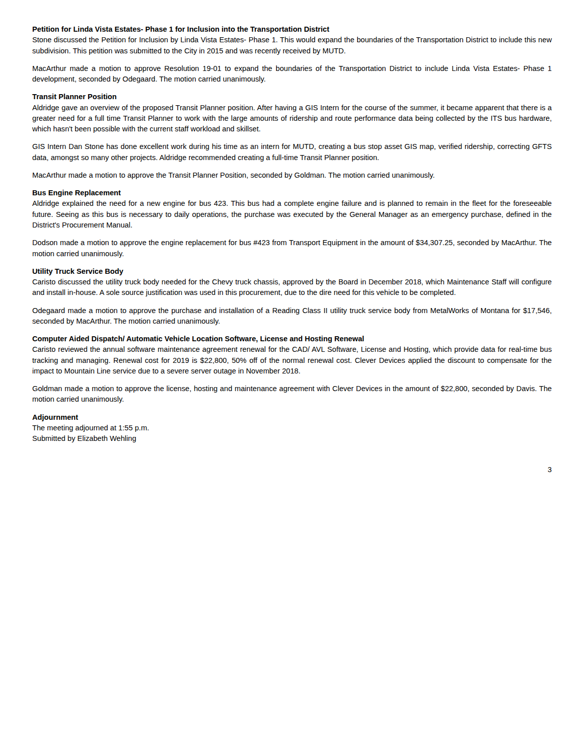Petition for Linda Vista Estates- Phase 1 for Inclusion into the Transportation District
Stone discussed the Petition for Inclusion by Linda Vista Estates- Phase 1. This would expand the boundaries of the Transportation District to include this new subdivision. This petition was submitted to the City in 2015 and was recently received by MUTD.
MacArthur made a motion to approve Resolution 19-01 to expand the boundaries of the Transportation District to include Linda Vista Estates- Phase 1 development, seconded by Odegaard. The motion carried unanimously.
Transit Planner Position
Aldridge gave an overview of the proposed Transit Planner position. After having a GIS Intern for the course of the summer, it became apparent that there is a greater need for a full time Transit Planner to work with the large amounts of ridership and route performance data being collected by the ITS bus hardware, which hasn't been possible with the current staff workload and skillset.
GIS Intern Dan Stone has done excellent work during his time as an intern for MUTD, creating a bus stop asset GIS map, verified ridership, correcting GFTS data, amongst so many other projects. Aldridge recommended creating a full-time Transit Planner position.
MacArthur made a motion to approve the Transit Planner Position, seconded by Goldman. The motion carried unanimously.
Bus Engine Replacement
Aldridge explained the need for a new engine for bus 423. This bus had a complete engine failure and is planned to remain in the fleet for the foreseeable future. Seeing as this bus is necessary to daily operations, the purchase was executed by the General Manager as an emergency purchase, defined in the District's Procurement Manual.
Dodson made a motion to approve the engine replacement for bus #423 from Transport Equipment in the amount of $34,307.25, seconded by MacArthur. The motion carried unanimously.
Utility Truck Service Body
Caristo discussed the utility truck body needed for the Chevy truck chassis, approved by the Board in December 2018, which Maintenance Staff will configure and install in-house. A sole source justification was used in this procurement, due to the dire need for this vehicle to be completed.
Odegaard made a motion to approve the purchase and installation of a Reading Class II utility truck service body from MetalWorks of Montana for $17,546, seconded by MacArthur. The motion carried unanimously.
Computer Aided Dispatch/ Automatic Vehicle Location Software, License and Hosting Renewal
Caristo reviewed the annual software maintenance agreement renewal for the CAD/ AVL Software, License and Hosting, which provide data for real-time bus tracking and managing. Renewal cost for 2019 is $22,800, 50% off of the normal renewal cost. Clever Devices applied the discount to compensate for the impact to Mountain Line service due to a severe server outage in November 2018.
Goldman made a motion to approve the license, hosting and maintenance agreement with Clever Devices in the amount of $22,800, seconded by Davis. The motion carried unanimously.
Adjournment
The meeting adjourned at 1:55 p.m.
Submitted by Elizabeth Wehling
3